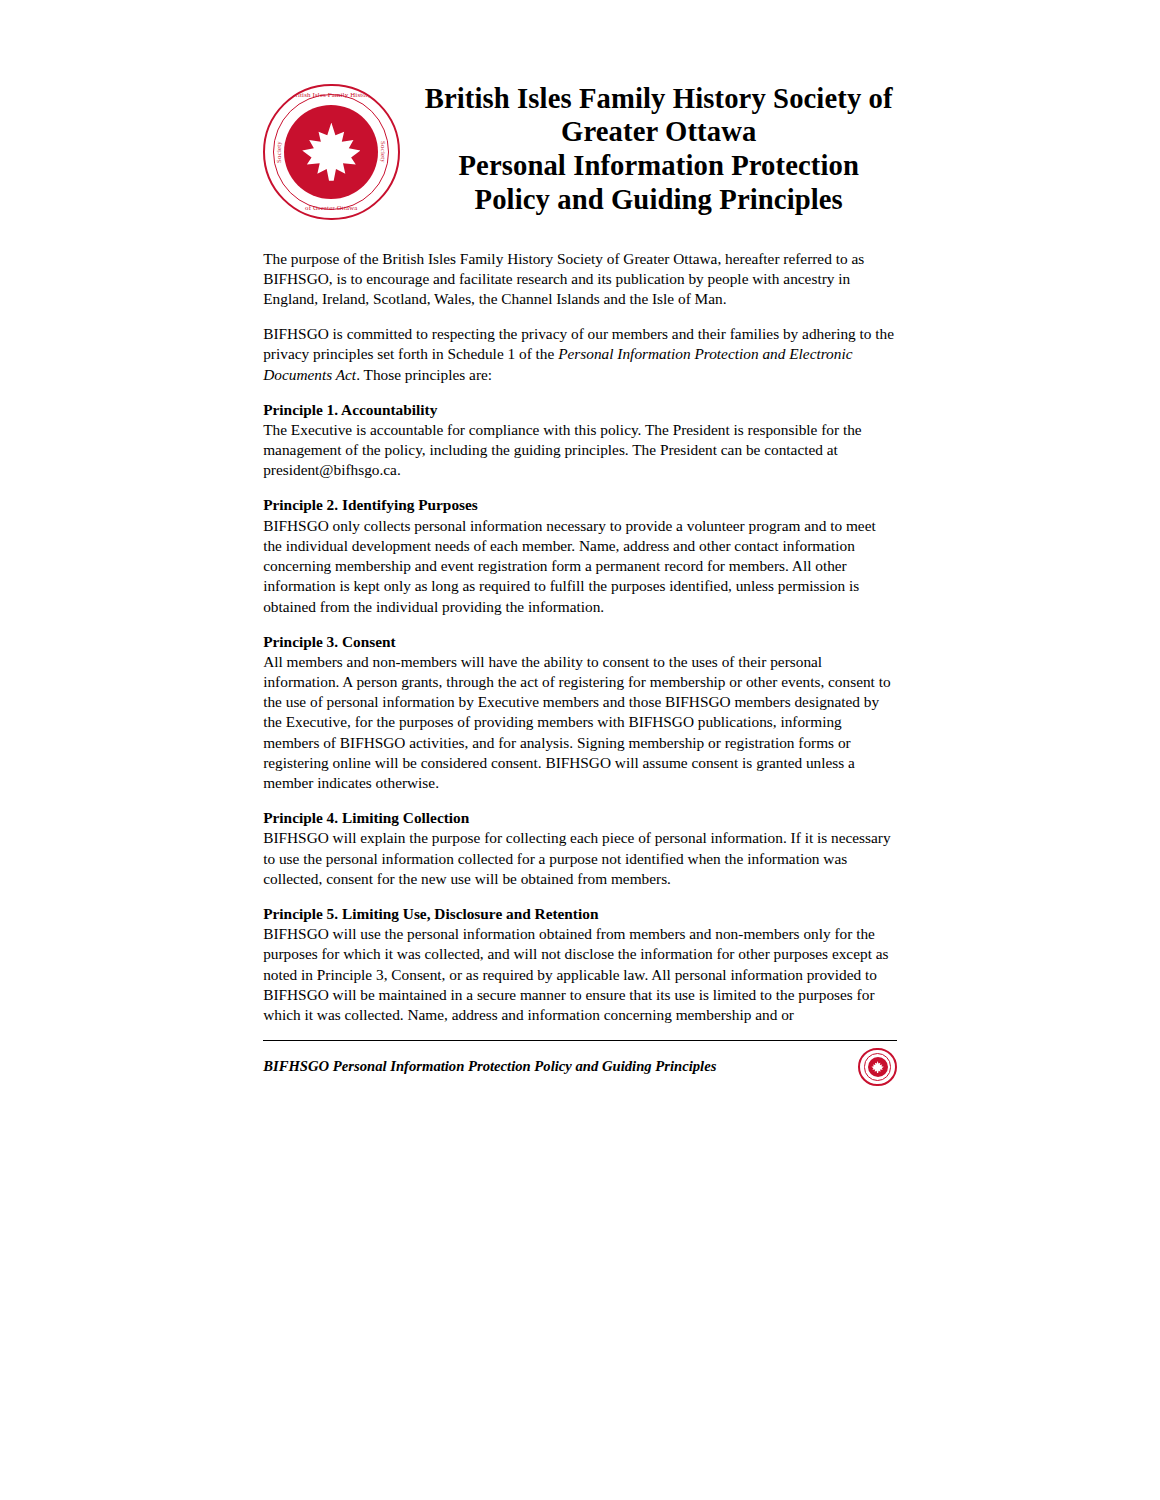British Isles Family History Society Society of Greater Ottawa
British Isles Family History Society of Greater Ottawa
Personal Information Protection Policy and Guiding Principles
The purpose of the British Isles Family History Society of Greater Ottawa, hereafter referred to as BIFHSGO, is to encourage and facilitate research and its publication by people with ancestry in England, Ireland, Scotland, Wales, the Channel Islands and the Isle of Man.
BIFHSGO is committed to respecting the privacy of our members and their families by adhering to the privacy principles set forth in Schedule 1 of the Personal Information Protection and Electronic Documents Act. Those principles are:
Principle 1. Accountability
The Executive is accountable for compliance with this policy. The President is responsible for the management of the policy, including the guiding principles. The President can be contacted at president@bifhsgo.ca.
Principle 2. Identifying Purposes
BIFHSGO only collects personal information necessary to provide a volunteer program and to meet the individual development needs of each member. Name, address and other contact information concerning membership and event registration form a permanent record for members. All other information is kept only as long as required to fulfill the purposes identified, unless permission is obtained from the individual providing the information.
Principle 3. Consent
All members and non-members will have the ability to consent to the uses of their personal information. A person grants, through the act of registering for membership or other events, consent to the use of personal information by Executive members and those BIFHSGO members designated by the Executive, for the purposes of providing members with BIFHSGO publications, informing members of BIFHSGO activities, and for analysis. Signing membership or registration forms or registering online will be considered consent. BIFHSGO will assume consent is granted unless a member indicates otherwise.
Principle 4. Limiting Collection
BIFHSGO will explain the purpose for collecting each piece of personal information. If it is necessary to use the personal information collected for a purpose not identified when the information was collected, consent for the new use will be obtained from members.
Principle 5. Limiting Use, Disclosure and Retention
BIFHSGO will use the personal information obtained from members and non-members only for the purposes for which it was collected, and will not disclose the information for other purposes except as noted in Principle 3, Consent, or as required by applicable law. All personal information provided to BIFHSGO will be maintained in a secure manner to ensure that its use is limited to the purposes for which it was collected. Name, address and information concerning membership and or
BIFHSGO Personal Information Protection Policy and Guiding Principles